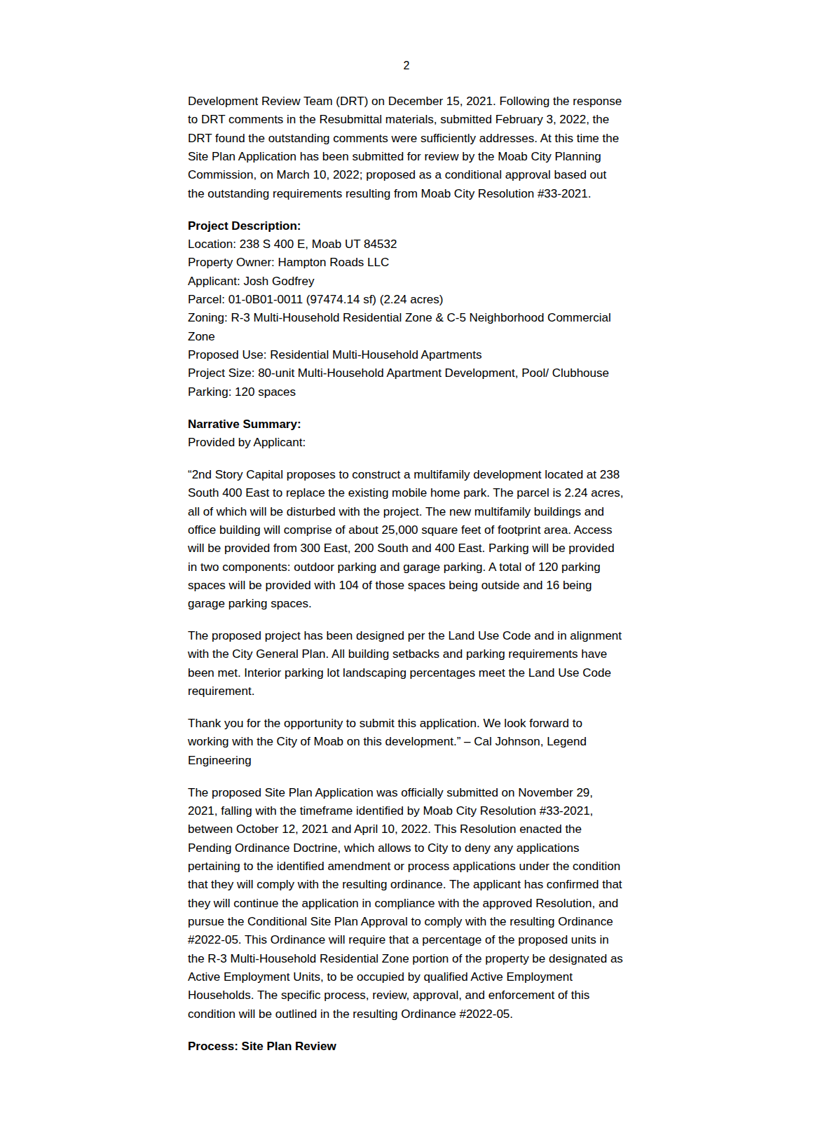2
Development Review Team (DRT) on December 15, 2021. Following the response to DRT comments in the Resubmittal materials, submitted February 3, 2022, the DRT found the outstanding comments were sufficiently addresses. At this time the Site Plan Application has been submitted for review by the Moab City Planning Commission, on March 10, 2022; proposed as a conditional approval based out the outstanding requirements resulting from Moab City Resolution #33-2021.
Project Description:
Location: 238 S 400 E, Moab UT 84532
Property Owner: Hampton Roads LLC
Applicant: Josh Godfrey
Parcel: 01-0B01-0011 (97474.14 sf) (2.24 acres)
Zoning: R-3 Multi-Household Residential Zone & C-5 Neighborhood Commercial Zone
Proposed Use: Residential Multi-Household Apartments
Project Size: 80-unit Multi-Household Apartment Development, Pool/ Clubhouse
Parking: 120 spaces
Narrative Summary:
Provided by Applicant:
“2nd Story Capital proposes to construct a multifamily development located at 238 South 400 East to replace the existing mobile home park. The parcel is 2.24 acres, all of which will be disturbed with the project. The new multifamily buildings and office building will comprise of about 25,000 square feet of footprint area. Access will be provided from 300 East, 200 South and 400 East. Parking will be provided in two components: outdoor parking and garage parking. A total of 120 parking spaces will be provided with 104 of those spaces being outside and 16 being garage parking spaces.
The proposed project has been designed per the Land Use Code and in alignment with the City General Plan. All building setbacks and parking requirements have been met. Interior parking lot landscaping percentages meet the Land Use Code requirement.
Thank you for the opportunity to submit this application. We look forward to working with the City of Moab on this development.” – Cal Johnson, Legend Engineering
The proposed Site Plan Application was officially submitted on November 29, 2021, falling with the timeframe identified by Moab City Resolution #33-2021, between October 12, 2021 and April 10, 2022. This Resolution enacted the Pending Ordinance Doctrine, which allows to City to deny any applications pertaining to the identified amendment or process applications under the condition that they will comply with the resulting ordinance. The applicant has confirmed that they will continue the application in compliance with the approved Resolution, and pursue the Conditional Site Plan Approval to comply with the resulting Ordinance #2022-05. This Ordinance will require that a percentage of the proposed units in the R-3 Multi-Household Residential Zone portion of the property be designated as Active Employment Units, to be occupied by qualified Active Employment Households. The specific process, review, approval, and enforcement of this condition will be outlined in the resulting Ordinance #2022-05.
Process: Site Plan Review